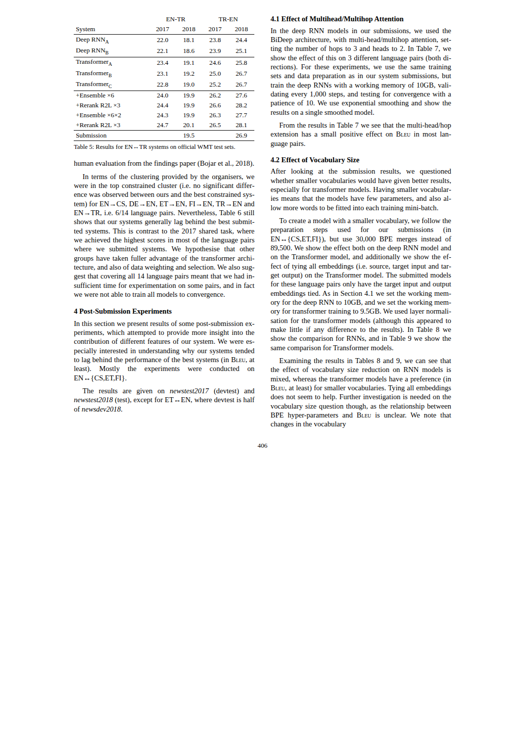| | EN-TR | TR-EN |
| System | 2017 | 2018 | 2017 | 2018 |
| Deep RNN A | 22.0 | 18.1 | 23.8 | 24.4 |
| Deep RNN B | 22.1 | 18.6 | 23.9 | 25.1 |
| Transformer A | 23.4 | 19.1 | 24.6 | 25.8 |
| Transformer B | 23.1 | 19.2 | 25.0 | 26.7 |
| Transformer C | 22.8 | 19.0 | 25.2 | 26.7 |
| +Ensemble ×6 | 24.0 | 19.9 | 26.2 | 27.6 |
| +Rerank R2L ×3 | 24.4 | 19.9 | 26.6 | 28.2 |
| +Ensemble ×6×2 | 24.3 | 19.9 | 26.3 | 27.7 |
| +Rerank R2L ×3 | 24.7 | 20.1 | 26.5 | 28.1 |
| Submission | | 19.5 | | 26.9 |
Table 5: Results for EN↔TR systems on official WMT test sets.
human evaluation from the findings paper (Bojar et al., 2018).
In terms of the clustering provided by the organisers, we were in the top constrained cluster (i.e. no significant difference was observed between ours and the best constrained system) for EN→CS, DE→EN, ET→EN, FI→EN, TR→EN and EN→TR, i.e. 6/14 language pairs. Nevertheless, Table 6 still shows that our systems generally lag behind the best submitted systems. This is contrast to the 2017 shared task, where we achieved the highest scores in most of the language pairs where we submitted systems. We hypothesise that other groups have taken fuller advantage of the transformer architecture, and also of data weighting and selection. We also suggest that covering all 14 language pairs meant that we had insufficient time for experimentation on some pairs, and in fact we were not able to train all models to convergence.
4 Post-Submission Experiments
In this section we present results of some post-submission experiments, which attempted to provide more insight into the contribution of different features of our system. We were especially interested in understanding why our systems tended to lag behind the performance of the best systems (in Bleu, at least). Mostly the experiments were conducted on EN↔{CS,ET,FI}.
The results are given on newstest2017 (devtest) and newstest2018 (test), except for ET↔EN, where devtest is half of newsdev2018.
4.1 Effect of Multihead/Multihop Attention
In the deep RNN models in our submissions, we used the BiDeep architecture, with multi-head/multihop attention, setting the number of hops to 3 and heads to 2. In Table 7, we show the effect of this on 3 different language pairs (both directions). For these experiments, we use the same training sets and data preparation as in our system submissions, but train the deep RNNs with a working memory of 10GB, validating every 1,000 steps, and testing for convergence with a patience of 10. We use exponential smoothing and show the results on a single smoothed model.
From the results in Table 7 we see that the multi-head/hop extension has a small positive effect on Bleu in most language pairs.
4.2 Effect of Vocabulary Size
After looking at the submission results, we questioned whether smaller vocabularies would have given better results, especially for transformer models. Having smaller vocabularies means that the models have few parameters, and also allow more words to be fitted into each training mini-batch.
To create a model with a smaller vocabulary, we follow the preparation steps used for our submissions (in EN↔{CS,ET,FI}), but use 30,000 BPE merges instead of 89,500. We show the effect both on the deep RNN model and on the Transformer model, and additionally we show the effect of tying all embeddings (i.e. source, target input and target output) on the Transformer model. The submitted models for these language pairs only have the target input and output embeddings tied. As in Section 4.1 we set the working memory for the deep RNN to 10GB, and we set the working memory for transformer training to 9.5GB. We used layer normalisation for the transformer models (although this appeared to make little if any difference to the results). In Table 8 we show the comparison for RNNs, and in Table 9 we show the same comparison for Transformer models.
Examining the results in Tables 8 and 9, we can see that the effect of vocabulary size reduction on RNN models is mixed, whereas the transformer models have a preference (in Bleu, at least) for smaller vocabularies. Tying all embeddings does not seem to help. Further investigation is needed on the vocabulary size question though, as the relationship between BPE hyper-parameters and Bleu is unclear. We note that changes in the vocabulary
406